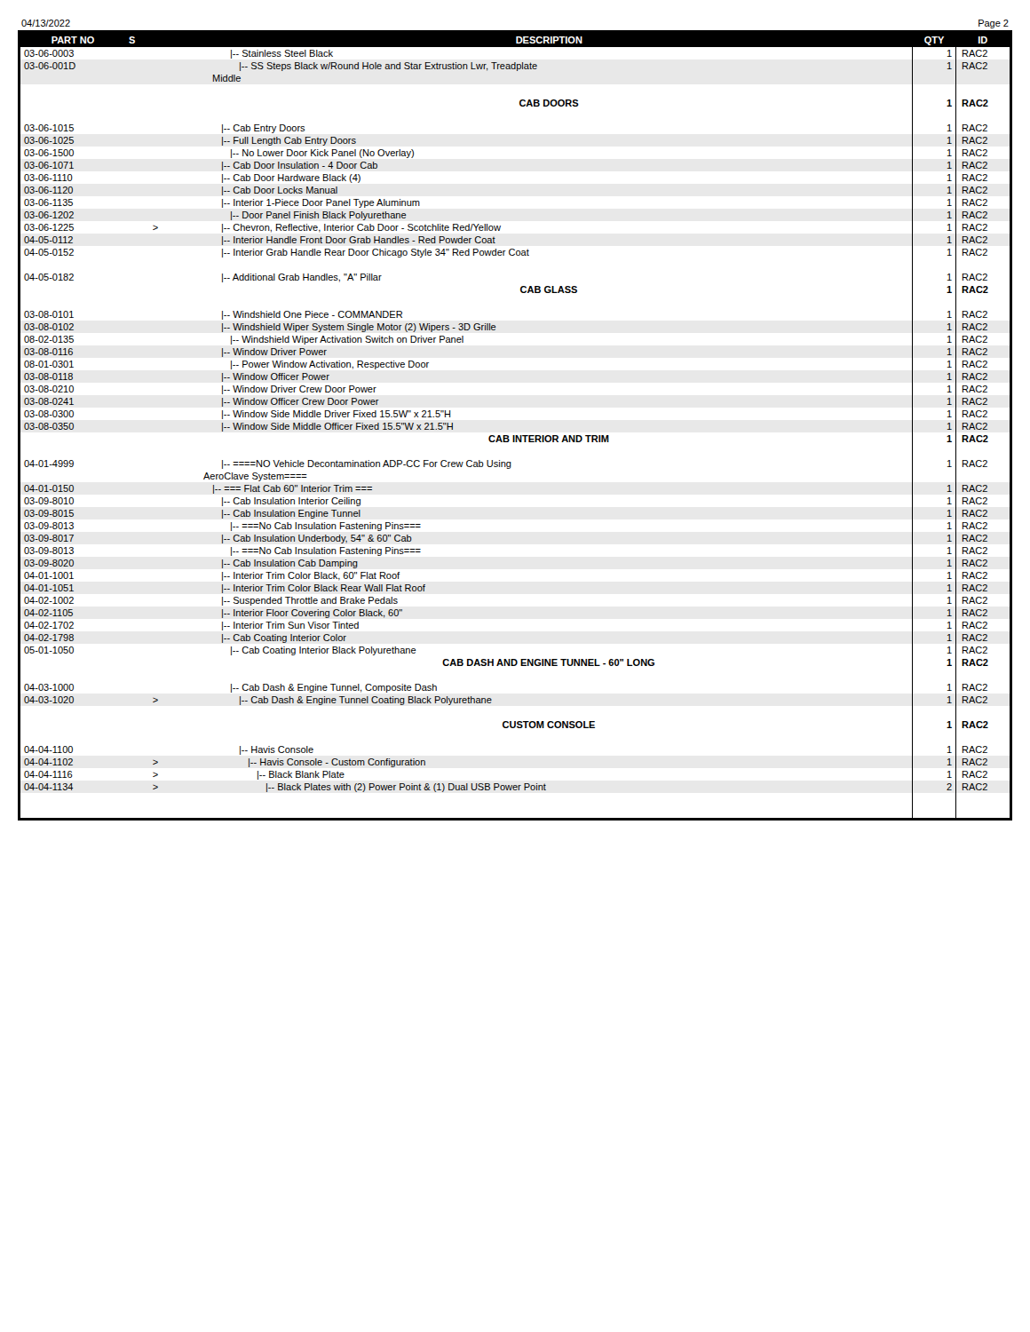04/13/2022 Page 2
| PART NO | S | DESCRIPTION | QTY | ID |
| --- | --- | --- | --- | --- |
| 03-06-0003 | | /-- Stainless Steel Black | 1 | RAC2 |
| 03-06-001D | | /-- SS Steps Black w/Round Hole and Star Extrustion Lwr, Treadplate | 1 | RAC2 |
| | | Middle | | |
| | | CAB DOORS | 1 | RAC2 |
| 03-06-1015 | | /-- Cab Entry Doors | 1 | RAC2 |
| 03-06-1025 | | /-- Full Length Cab Entry Doors | 1 | RAC2 |
| 03-06-1500 | | /-- No Lower Door Kick Panel (No Overlay) | 1 | RAC2 |
| 03-06-1071 | | /-- Cab Door Insulation - 4 Door Cab | 1 | RAC2 |
| 03-06-1110 | | /-- Cab Door Hardware Black (4) | 1 | RAC2 |
| 03-06-1120 | | /-- Cab Door Locks Manual | 1 | RAC2 |
| 03-06-1135 | | /-- Interior 1-Piece Door Panel Type Aluminum | 1 | RAC2 |
| 03-06-1202 | | /-- Door Panel Finish Black Polyurethane | 1 | RAC2 |
| 03-06-1225 | > | /-- Chevron, Reflective, Interior Cab Door - Scotchlite Red/Yellow | 1 | RAC2 |
| 04-05-0112 | | /-- Interior Handle Front Door Grab Handles - Red Powder Coat | 1 | RAC2 |
| 04-05-0152 | | /-- Interior Grab Handle Rear Door Chicago Style 34" Red Powder Coat | 1 | RAC2 |
| 04-05-0182 | | /-- Additional Grab Handles, "A" Pillar | 1 | RAC2 |
| | | CAB GLASS | 1 | RAC2 |
| 03-08-0101 | | /-- Windshield One Piece - COMMANDER | 1 | RAC2 |
| 03-08-0102 | | /-- Windshield Wiper System Single Motor (2) Wipers - 3D Grille | 1 | RAC2 |
| 08-02-0135 | | /-- Windshield Wiper Activation Switch on Driver Panel | 1 | RAC2 |
| 03-08-0116 | | /-- Window Driver Power | 1 | RAC2 |
| 08-01-0301 | | /-- Power Window Activation, Respective Door | 1 | RAC2 |
| 03-08-0118 | | /-- Window Officer Power | 1 | RAC2 |
| 03-08-0210 | | /-- Window Driver Crew Door Power | 1 | RAC2 |
| 03-08-0241 | | /-- Window Officer Crew Door Power | 1 | RAC2 |
| 03-08-0300 | | /-- Window Side Middle Driver Fixed 15.5W" x 21.5"H | 1 | RAC2 |
| 03-08-0350 | | /-- Window Side Middle Officer Fixed 15.5"W x 21.5"H | 1 | RAC2 |
| | | CAB INTERIOR AND TRIM | 1 | RAC2 |
| 04-01-4999 | | /-- ====NO Vehicle Decontamination ADP-CC For Crew Cab Using | 1 | RAC2 |
| | | AeroClave System==== | | |
| 04-01-0150 | | /-- === Flat Cab 60" Interior Trim === | 1 | RAC2 |
| 03-09-8010 | | /-- Cab Insulation Interior Ceiling | 1 | RAC2 |
| 03-09-8015 | | /-- Cab Insulation Engine Tunnel | 1 | RAC2 |
| 03-09-8013 | | /-- ===No Cab Insulation Fastening Pins=== | 1 | RAC2 |
| 03-09-8017 | | /-- Cab Insulation Underbody, 54" & 60" Cab | 1 | RAC2 |
| 03-09-8013 | | /-- ===No Cab Insulation Fastening Pins=== | 1 | RAC2 |
| 03-09-8020 | | /-- Cab Insulation Cab Damping | 1 | RAC2 |
| 04-01-1001 | | /-- Interior Trim Color Black, 60" Flat Roof | 1 | RAC2 |
| 04-01-1051 | | /-- Interior Trim Color Black Rear Wall Flat Roof | 1 | RAC2 |
| 04-02-1002 | | /-- Suspended Throttle and Brake Pedals | 1 | RAC2 |
| 04-02-1105 | | /-- Interior Floor Covering Color Black, 60" | 1 | RAC2 |
| 04-02-1702 | | /-- Interior Trim Sun Visor Tinted | 1 | RAC2 |
| 04-02-1798 | | /-- Cab Coating Interior Color | 1 | RAC2 |
| 05-01-1050 | | /-- Cab Coating Interior Black Polyurethane | 1 | RAC2 |
| | | CAB DASH AND ENGINE TUNNEL - 60" LONG | 1 | RAC2 |
| 04-03-1000 | | /-- Cab Dash & Engine Tunnel, Composite Dash | 1 | RAC2 |
| 04-03-1020 | > | /-- Cab Dash & Engine Tunnel Coating Black Polyurethane | 1 | RAC2 |
| | | CUSTOM CONSOLE | 1 | RAC2 |
| 04-04-1100 | | /-- Havis Console | 1 | RAC2 |
| 04-04-1102 | > | /-- Havis Console - Custom Configuration | 1 | RAC2 |
| 04-04-1116 | > | /-- Black Blank Plate | 1 | RAC2 |
| 04-04-1134 | > | /-- Black Plates with (2) Power Point & (1) Dual USB Power Point | 2 | RAC2 |